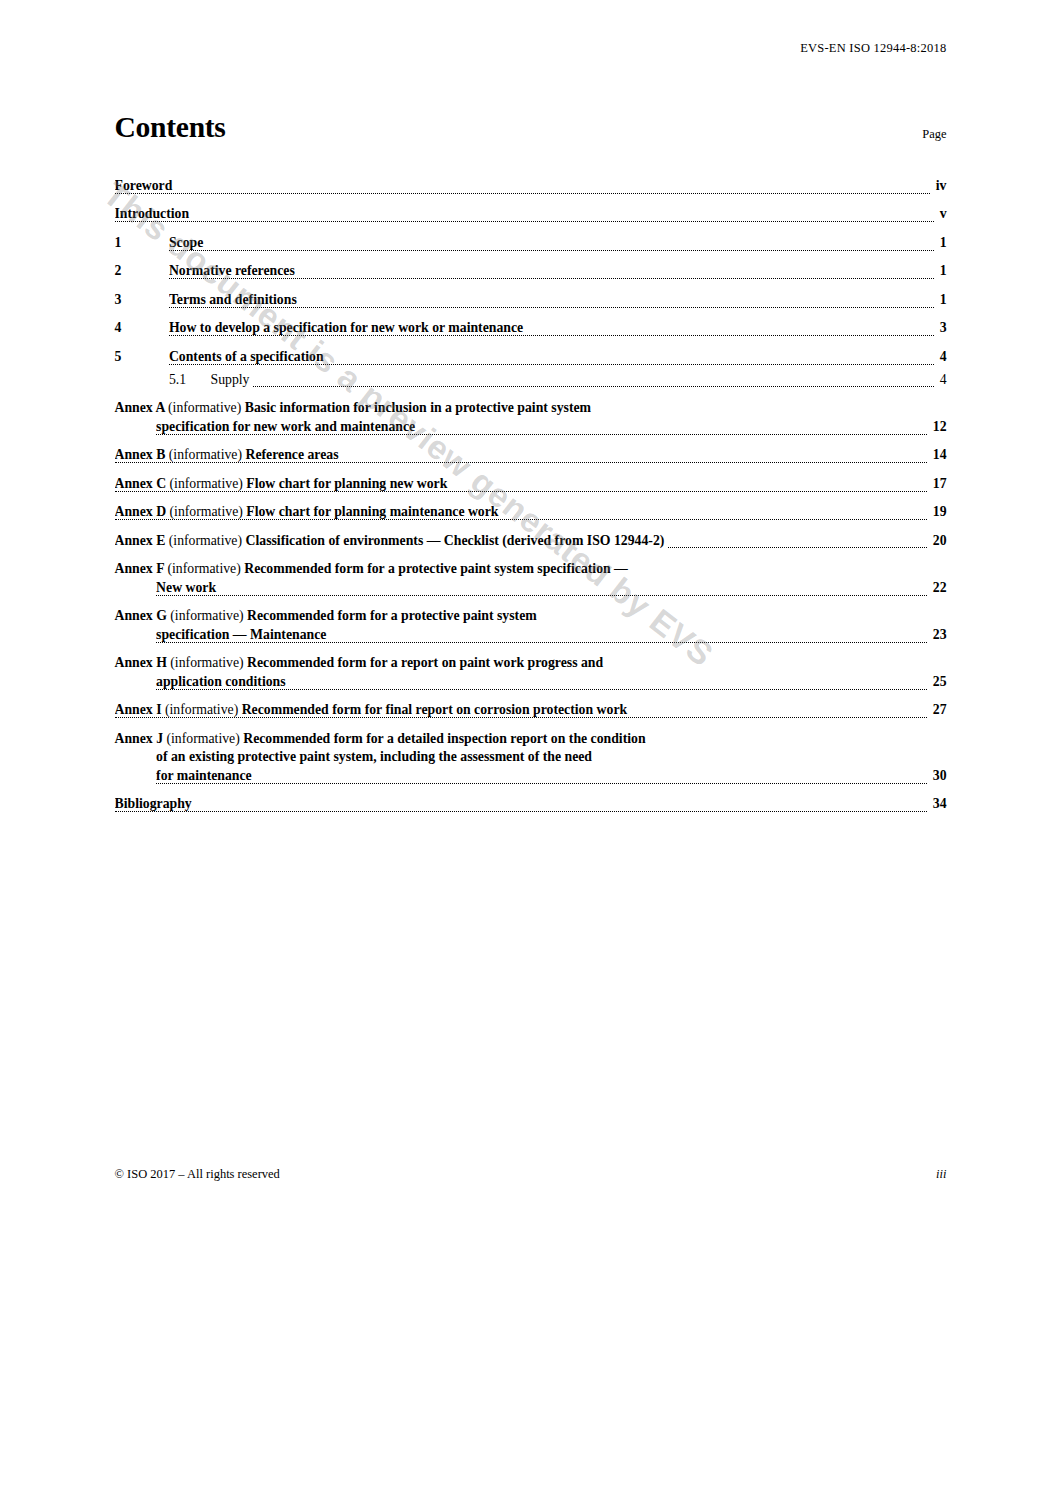EVS-EN ISO 12944-8:2018
Page
Contents
Foreword iv
Introduction v
1 Scope 1
2 Normative references 1
3 Terms and definitions 1
4 How to develop a specification for new work or maintenance 3
5 Contents of a specification 4
5.1 Supply 4
Annex A (informative) Basic information for inclusion in a protective paint system specification for new work and maintenance 12
Annex B (informative) Reference areas 14
Annex C (informative) Flow chart for planning new work 17
Annex D (informative) Flow chart for planning maintenance work 19
Annex E (informative) Classification of environments — Checklist (derived from ISO 12944-2) 20
Annex F (informative) Recommended form for a protective paint system specification — New work 22
Annex G (informative) Recommended form for a protective paint system specification — Maintenance 23
Annex H (informative) Recommended form for a report on paint work progress and application conditions 25
Annex I (informative) Recommended form for final report on corrosion protection work 27
Annex J (informative) Recommended form for a detailed inspection report on the condition of an existing protective paint system, including the assessment of the need for maintenance 30
Bibliography 34
This document is a preview generated by EVS
© ISO 2017 – All rights reserved iii